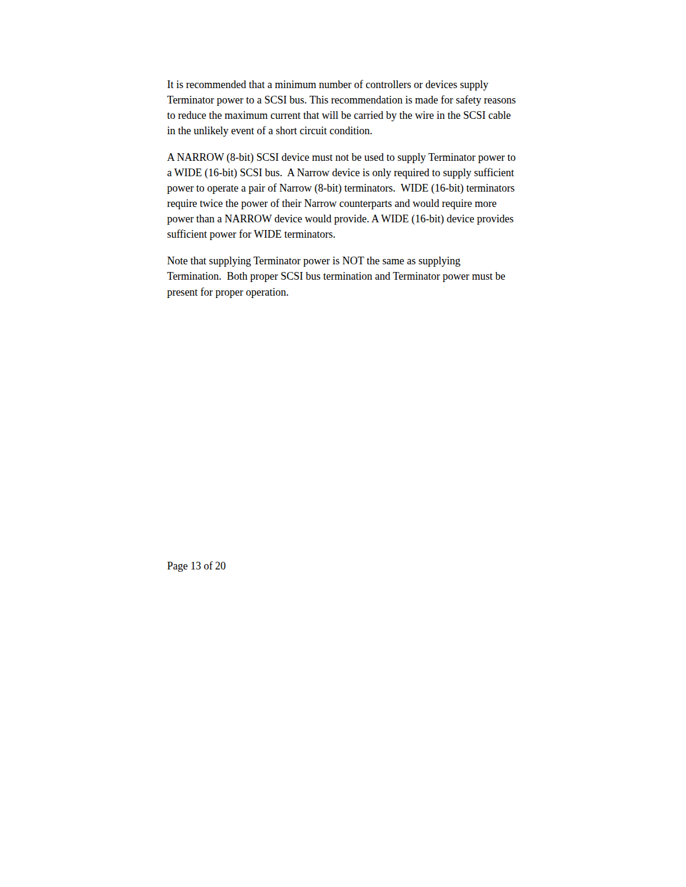It is recommended that a minimum number of controllers or devices supply Terminator power to a SCSI bus. This recommendation is made for safety reasons to reduce the maximum current that will be carried by the wire in the SCSI cable in the unlikely event of a short circuit condition.
A NARROW (8-bit) SCSI device must not be used to supply Terminator power to a WIDE (16-bit) SCSI bus. A Narrow device is only required to supply sufficient power to operate a pair of Narrow (8-bit) terminators. WIDE (16-bit) terminators require twice the power of their Narrow counterparts and would require more power than a NARROW device would provide. A WIDE (16-bit) device provides sufficient power for WIDE terminators.
Note that supplying Terminator power is NOT the same as supplying Termination. Both proper SCSI bus termination and Terminator power must be present for proper operation.
Page 13 of 20